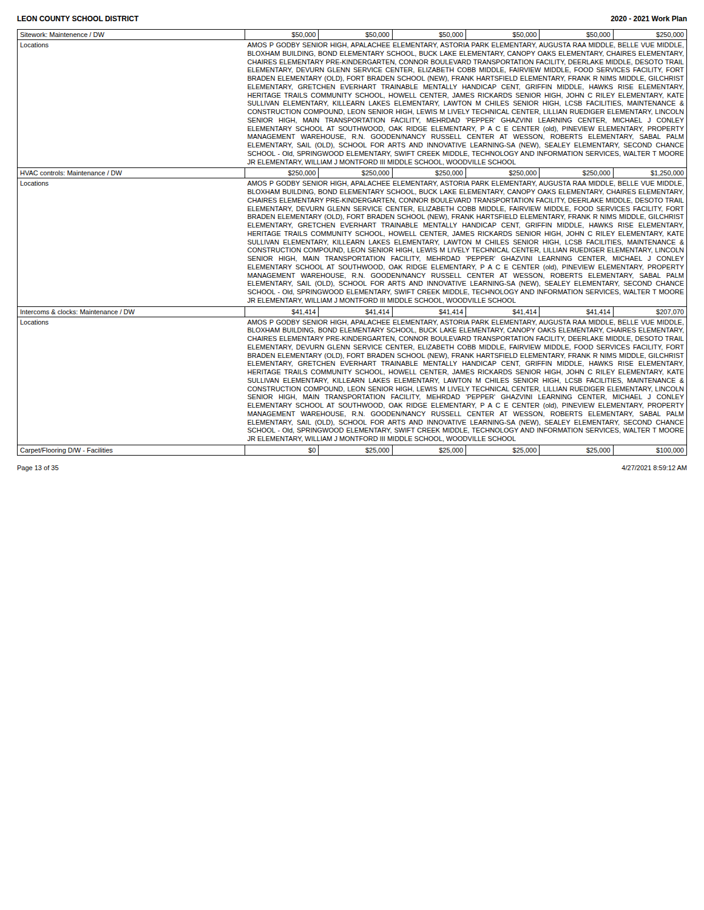LEON COUNTY SCHOOL DISTRICT 2020 - 2021 Work Plan
| Sitework: Maintenence / DW | $50,000 | $50,000 | $50,000 | $50,000 | $50,000 | $250,000 |
| Locations | AMOS P GODBY SENIOR HIGH, APALACHEE ELEMENTARY, ASTORIA PARK ELEMENTARY, AUGUSTA RAA MIDDLE, BELLE VUE MIDDLE, BLOXHAM BUILDING, BOND ELEMENTARY SCHOOL, BUCK LAKE ELEMENTARY, CANOPY OAKS ELEMENTARY, CHAIRES ELEMENTARY, CHAIRES ELEMENTARY PRE-KINDERGARTEN, CONNOR BOULEVARD TRANSPORTATION FACILITY, DEERLAKE MIDDLE, DESOTO TRAIL ELEMENTARY, DEVURN GLENN SERVICE CENTER, ELIZABETH COBB MIDDLE, FAIRVIEW MIDDLE, FOOD SERVICES FACILITY, FORT BRADEN ELEMENTARY (OLD), FORT BRADEN SCHOOL (NEW), FRANK HARTSFIELD ELEMENTARY, FRANK R NIMS MIDDLE, GILCHRIST ELEMENTARY, GRETCHEN EVERHART TRAINABLE MENTALLY HANDICAP CENT, GRIFFIN MIDDLE, HAWKS RISE ELEMENTARY, HERITAGE TRAILS COMMUNITY SCHOOL, HOWELL CENTER, JAMES RICKARDS SENIOR HIGH, JOHN C RILEY ELEMENTARY, KATE SULLIVAN ELEMENTARY, KILLEARN LAKES ELEMENTARY, LAWTON M CHILES SENIOR HIGH, LCSB FACILITIES, MAINTENANCE & CONSTRUCTION COMPOUND, LEON SENIOR HIGH, LEWIS M LIVELY TECHNICAL CENTER, LILLIAN RUEDIGER ELEMENTARY, LINCOLN SENIOR HIGH, MAIN TRANSPORTATION FACILITY, MEHRDAD 'PEPPER' GHAZVINI LEARNING CENTER, MICHAEL J CONLEY ELEMENTARY SCHOOL AT SOUTHWOOD, OAK RIDGE ELEMENTARY, P A C E CENTER (old), PINEVIEW ELEMENTARY, PROPERTY MANAGEMENT WAREHOUSE, R.N. GOODEN/NANCY RUSSELL CENTER AT WESSON, ROBERTS ELEMENTARY, SABAL PALM ELEMENTARY, SAIL (OLD), SCHOOL FOR ARTS AND INNOVATIVE LEARNING-SA (NEW), SEALEY ELEMENTARY, SECOND CHANCE SCHOOL - Old, SPRINGWOOD ELEMENTARY, SWIFT CREEK MIDDLE, TECHNOLOGY AND INFORMATION SERVICES, WALTER T MOORE JR ELEMENTARY, WILLIAM J MONTFORD III MIDDLE SCHOOL, WOODVILLE SCHOOL |
| HVAC controls: Maintenance / DW | $250,000 | $250,000 | $250,000 | $250,000 | $250,000 | $1,250,000 |
| Locations | AMOS P GODBY SENIOR HIGH, APALACHEE ELEMENTARY, ASTORIA PARK ELEMENTARY, AUGUSTA RAA MIDDLE, BELLE VUE MIDDLE, BLOXHAM BUILDING, BOND ELEMENTARY SCHOOL, BUCK LAKE ELEMENTARY, CANOPY OAKS ELEMENTARY, CHAIRES ELEMENTARY, CHAIRES ELEMENTARY PRE-KINDERGARTEN, CONNOR BOULEVARD TRANSPORTATION FACILITY, DEERLAKE MIDDLE, DESOTO TRAIL ELEMENTARY, DEVURN GLENN SERVICE CENTER, ELIZABETH COBB MIDDLE, FAIRVIEW MIDDLE, FOOD SERVICES FACILITY, FORT BRADEN ELEMENTARY (OLD), FORT BRADEN SCHOOL (NEW), FRANK HARTSFIELD ELEMENTARY, FRANK R NIMS MIDDLE, GILCHRIST ELEMENTARY, GRETCHEN EVERHART TRAINABLE MENTALLY HANDICAP CENT, GRIFFIN MIDDLE, HAWKS RISE ELEMENTARY, HERITAGE TRAILS COMMUNITY SCHOOL, HOWELL CENTER, JAMES RICKARDS SENIOR HIGH, JOHN C RILEY ELEMENTARY, KATE SULLIVAN ELEMENTARY, KILLEARN LAKES ELEMENTARY, LAWTON M CHILES SENIOR HIGH, LCSB FACILITIES, MAINTENANCE & CONSTRUCTION COMPOUND, LEON SENIOR HIGH, LEWIS M LIVELY TECHNICAL CENTER, LILLIAN RUEDIGER ELEMENTARY, LINCOLN SENIOR HIGH, MAIN TRANSPORTATION FACILITY, MEHRDAD 'PEPPER' GHAZVINI LEARNING CENTER, MICHAEL J CONLEY ELEMENTARY SCHOOL AT SOUTHWOOD, OAK RIDGE ELEMENTARY, P A C E CENTER (old), PINEVIEW ELEMENTARY, PROPERTY MANAGEMENT WAREHOUSE, R.N. GOODEN/NANCY RUSSELL CENTER AT WESSON, ROBERTS ELEMENTARY, SABAL PALM ELEMENTARY, SAIL (OLD), SCHOOL FOR ARTS AND INNOVATIVE LEARNING-SA (NEW), SEALEY ELEMENTARY, SECOND CHANCE SCHOOL - Old, SPRINGWOOD ELEMENTARY, SWIFT CREEK MIDDLE, TECHNOLOGY AND INFORMATION SERVICES, WALTER T MOORE JR ELEMENTARY, WILLIAM J MONTFORD III MIDDLE SCHOOL, WOODVILLE SCHOOL |
| Intercoms & clocks: Maintenance / DW | $41,414 | $41,414 | $41,414 | $41,414 | $41,414 | $207,070 |
| Locations | AMOS P GODBY SENIOR HIGH, APALACHEE ELEMENTARY, ASTORIA PARK ELEMENTARY, AUGUSTA RAA MIDDLE, BELLE VUE MIDDLE, BLOXHAM BUILDING, BOND ELEMENTARY SCHOOL, BUCK LAKE ELEMENTARY, CANOPY OAKS ELEMENTARY, CHAIRES ELEMENTARY, CHAIRES ELEMENTARY PRE-KINDERGARTEN, CONNOR BOULEVARD TRANSPORTATION FACILITY, DEERLAKE MIDDLE, DESOTO TRAIL ELEMENTARY, DEVURN GLENN SERVICE CENTER, ELIZABETH COBB MIDDLE, FAIRVIEW MIDDLE, FOOD SERVICES FACILITY, FORT BRADEN ELEMENTARY (OLD), FORT BRADEN SCHOOL (NEW), FRANK HARTSFIELD ELEMENTARY, FRANK R NIMS MIDDLE, GILCHRIST ELEMENTARY, GRETCHEN EVERHART TRAINABLE MENTALLY HANDICAP CENT, GRIFFIN MIDDLE, HAWKS RISE ELEMENTARY, HERITAGE TRAILS COMMUNITY SCHOOL, HOWELL CENTER, JAMES RICKARDS SENIOR HIGH, JOHN C RILEY ELEMENTARY, KATE SULLIVAN ELEMENTARY, KILLEARN LAKES ELEMENTARY, LAWTON M CHILES SENIOR HIGH, LCSB FACILITIES, MAINTENANCE & CONSTRUCTION COMPOUND, LEON SENIOR HIGH, LEWIS M LIVELY TECHNICAL CENTER, LILLIAN RUEDIGER ELEMENTARY, LINCOLN SENIOR HIGH, MAIN TRANSPORTATION FACILITY, MEHRDAD 'PEPPER' GHAZVINI LEARNING CENTER, MICHAEL J CONLEY ELEMENTARY SCHOOL AT SOUTHWOOD, OAK RIDGE ELEMENTARY, P A C E CENTER (old), PINEVIEW ELEMENTARY, PROPERTY MANAGEMENT WAREHOUSE, R.N. GOODEN/NANCY RUSSELL CENTER AT WESSON, ROBERTS ELEMENTARY, SABAL PALM ELEMENTARY, SAIL (OLD), SCHOOL FOR ARTS AND INNOVATIVE LEARNING-SA (NEW), SEALEY ELEMENTARY, SECOND CHANCE SCHOOL - Old, SPRINGWOOD ELEMENTARY, SWIFT CREEK MIDDLE, TECHNOLOGY AND INFORMATION SERVICES, WALTER T MOORE JR ELEMENTARY, WILLIAM J MONTFORD III MIDDLE SCHOOL, WOODVILLE SCHOOL |
| Carpet/Flooring D/W - Facilities | $0 | $25,000 | $25,000 | $25,000 | $25,000 | $100,000 |
Page 13 of 35 4/27/2021 8:59:12 AM